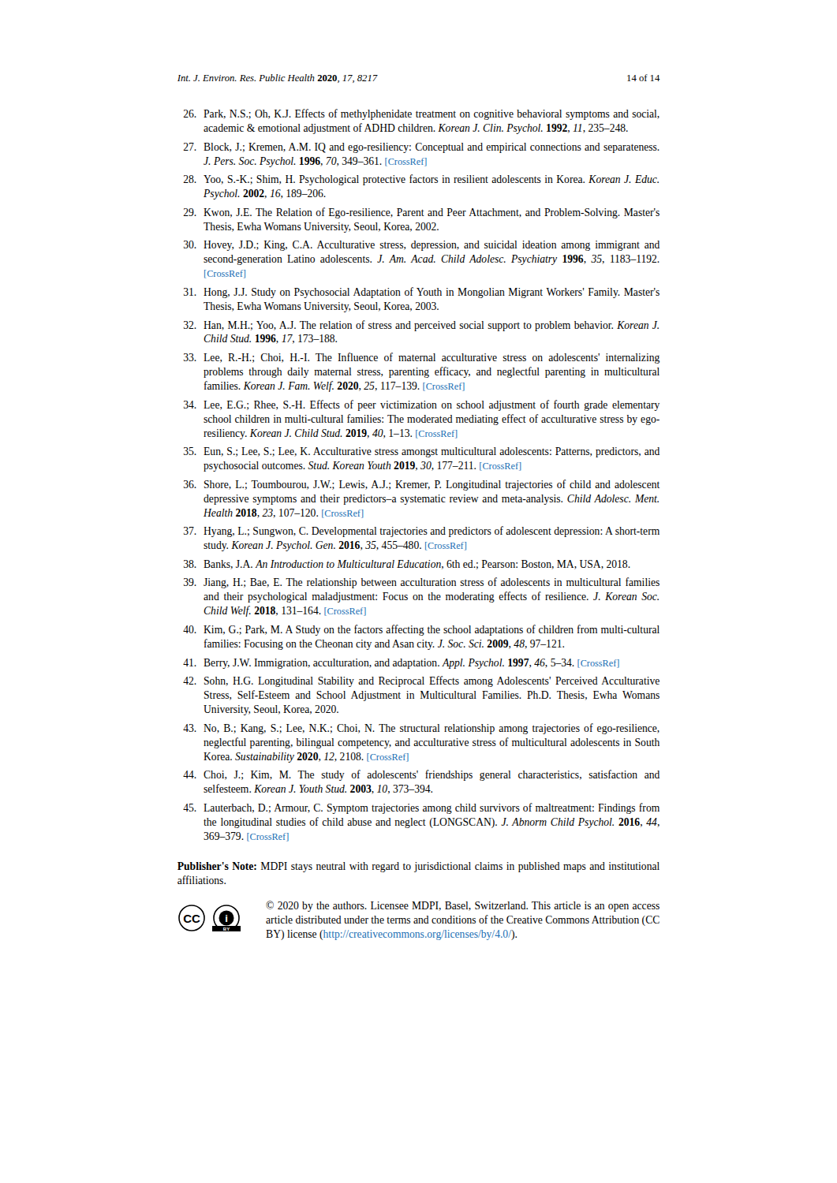Int. J. Environ. Res. Public Health 2020, 17, 8217
14 of 14
Park, N.S.; Oh, K.J. Effects of methylphenidate treatment on cognitive behavioral symptoms and social, academic & emotional adjustment of ADHD children. Korean J. Clin. Psychol. 1992, 11, 235–248.
Block, J.; Kremen, A.M. IQ and ego-resiliency: Conceptual and empirical connections and separateness. J. Pers. Soc. Psychol. 1996, 70, 349–361. CrossRef
Yoo, S.-K.; Shim, H. Psychological protective factors in resilient adolescents in Korea. Korean J. Educ. Psychol. 2002, 16, 189–206.
Kwon, J.E. The Relation of Ego-resilience, Parent and Peer Attachment, and Problem-Solving. Master's Thesis, Ewha Womans University, Seoul, Korea, 2002.
Hovey, J.D.; King, C.A. Acculturative stress, depression, and suicidal ideation among immigrant and second-generation Latino adolescents. J. Am. Acad. Child Adolesc. Psychiatry 1996, 35, 1183–1192. CrossRef
Hong, J.J. Study on Psychosocial Adaptation of Youth in Mongolian Migrant Workers' Family. Master's Thesis, Ewha Womans University, Seoul, Korea, 2003.
Han, M.H.; Yoo, A.J. The relation of stress and perceived social support to problem behavior. Korean J. Child Stud. 1996, 17, 173–188.
Lee, R.-H.; Choi, H.-I. The Influence of maternal acculturative stress on adolescents' internalizing problems through daily maternal stress, parenting efficacy, and neglectful parenting in multicultural families. Korean J. Fam. Welf. 2020, 25, 117–139. CrossRef
Lee, E.G.; Rhee, S.-H. Effects of peer victimization on school adjustment of fourth grade elementary school children in multi-cultural families: The moderated mediating effect of acculturative stress by ego-resiliency. Korean J. Child Stud. 2019, 40, 1–13. CrossRef
Eun, S.; Lee, S.; Lee, K. Acculturative stress amongst multicultural adolescents: Patterns, predictors, and psychosocial outcomes. Stud. Korean Youth 2019, 30, 177–211. CrossRef
Shore, L.; Toumbourou, J.W.; Lewis, A.J.; Kremer, P. Longitudinal trajectories of child and adolescent depressive symptoms and their predictors–a systematic review and meta-analysis. Child Adolesc. Ment. Health 2018, 23, 107–120. CrossRef
Hyang, L.; Sungwon, C. Developmental trajectories and predictors of adolescent depression: A short-term study. Korean J. Psychol. Gen. 2016, 35, 455–480. CrossRef
Banks, J.A. An Introduction to Multicultural Education, 6th ed.; Pearson: Boston, MA, USA, 2018.
Jiang, H.; Bae, E. The relationship between acculturation stress of adolescents in multicultural families and their psychological maladjustment: Focus on the moderating effects of resilience. J. Korean Soc. Child Welf. 2018, 131–164. CrossRef
Kim, G.; Park, M. A Study on the factors affecting the school adaptations of children from multi-cultural families: Focusing on the Cheonan city and Asan city. J. Soc. Sci. 2009, 48, 97–121.
Berry, J.W. Immigration, acculturation, and adaptation. Appl. Psychol. 1997, 46, 5–34. CrossRef
Sohn, H.G. Longitudinal Stability and Reciprocal Effects among Adolescents' Perceived Acculturative Stress, Self-Esteem and School Adjustment in Multicultural Families. Ph.D. Thesis, Ewha Womans University, Seoul, Korea, 2020.
No, B.; Kang, S.; Lee, N.K.; Choi, N. The structural relationship among trajectories of ego-resilience, neglectful parenting, bilingual competency, and acculturative stress of multicultural adolescents in South Korea. Sustainability 2020, 12, 2108. CrossRef
Choi, J.; Kim, M. The study of adolescents' friendships general characteristics, satisfaction and selfesteem. Korean J. Youth Stud. 2003, 10, 373–394.
Lauterbach, D.; Armour, C. Symptom trajectories among child survivors of maltreatment: Findings from the longitudinal studies of child abuse and neglect (LONGSCAN). J. Abnorm Child Psychol. 2016, 44, 369–379. CrossRef
Publisher's Note: MDPI stays neutral with regard to jurisdictional claims in published maps and institutional affiliations.
CC i BY
© 2020 by the authors. Licensee MDPI, Basel, Switzerland. This article is an open access article distributed under the terms and conditions of the Creative Commons Attribution (CC BY) license (http://creativecommons.org/licenses/by/4.0/).